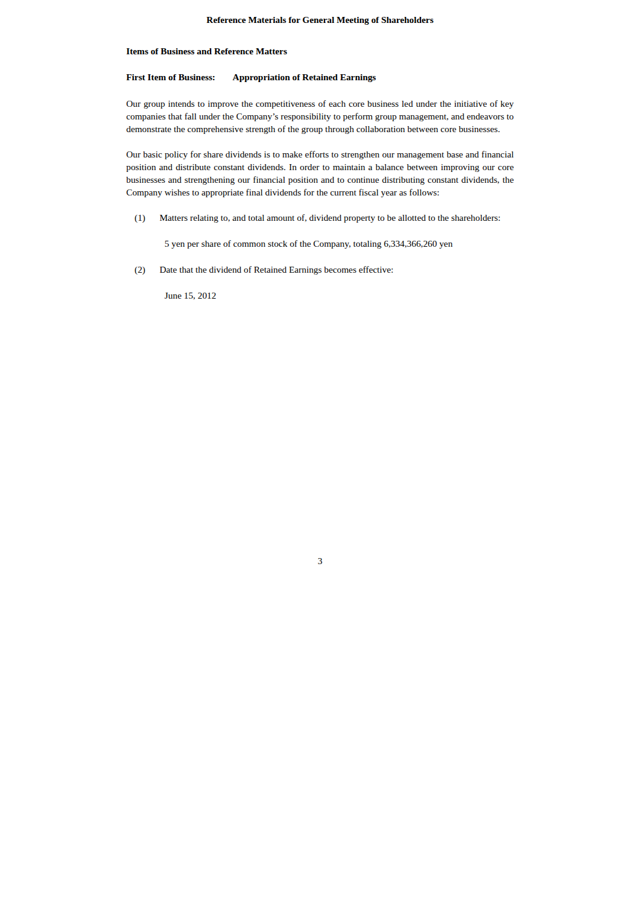Reference Materials for General Meeting of Shareholders
Items of Business and Reference Matters
First Item of Business: Appropriation of Retained Earnings
Our group intends to improve the competitiveness of each core business led under the initiative of key companies that fall under the Company’s responsibility to perform group management, and endeavors to demonstrate the comprehensive strength of the group through collaboration between core businesses.
Our basic policy for share dividends is to make efforts to strengthen our management base and financial position and distribute constant dividends. In order to maintain a balance between improving our core businesses and strengthening our financial position and to continue distributing constant dividends, the Company wishes to appropriate final dividends for the current fiscal year as follows:
(1) Matters relating to, and total amount of, dividend property to be allotted to the shareholders:
5 yen per share of common stock of the Company, totaling 6,334,366,260 yen
(2) Date that the dividend of Retained Earnings becomes effective:
June 15, 2012
3